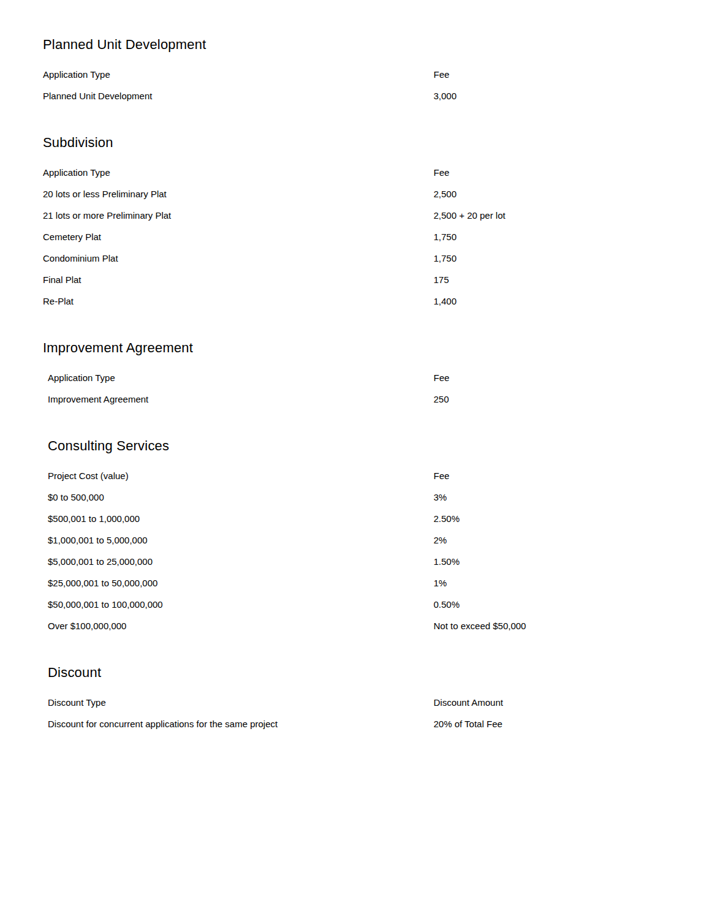Planned Unit Development
| Application Type | Fee |
| --- | --- |
| Planned Unit Development | 3,000 |
Subdivision
| Application Type | Fee |
| --- | --- |
| 20 lots or less Preliminary Plat | 2,500 |
| 21 lots or more Preliminary Plat | 2,500 + 20 per lot |
| Cemetery Plat | 1,750 |
| Condominium Plat | 1,750 |
| Final Plat | 175 |
| Re-Plat | 1,400 |
Improvement Agreement
| Application Type | Fee |
| --- | --- |
| Improvement Agreement | 250 |
Consulting Services
| Project Cost (value) | Fee |
| --- | --- |
| $0 to 500,000 | 3% |
| $500,001 to 1,000,000 | 2.50% |
| $1,000,001 to 5,000,000 | 2% |
| $5,000,001 to 25,000,000 | 1.50% |
| $25,000,001 to 50,000,000 | 1% |
| $50,000,001 to 100,000,000 | 0.50% |
| Over $100,000,000 | Not to exceed $50,000 |
Discount
| Discount Type | Discount Amount |
| --- | --- |
| Discount for concurrent applications for the same project | 20% of Total Fee |